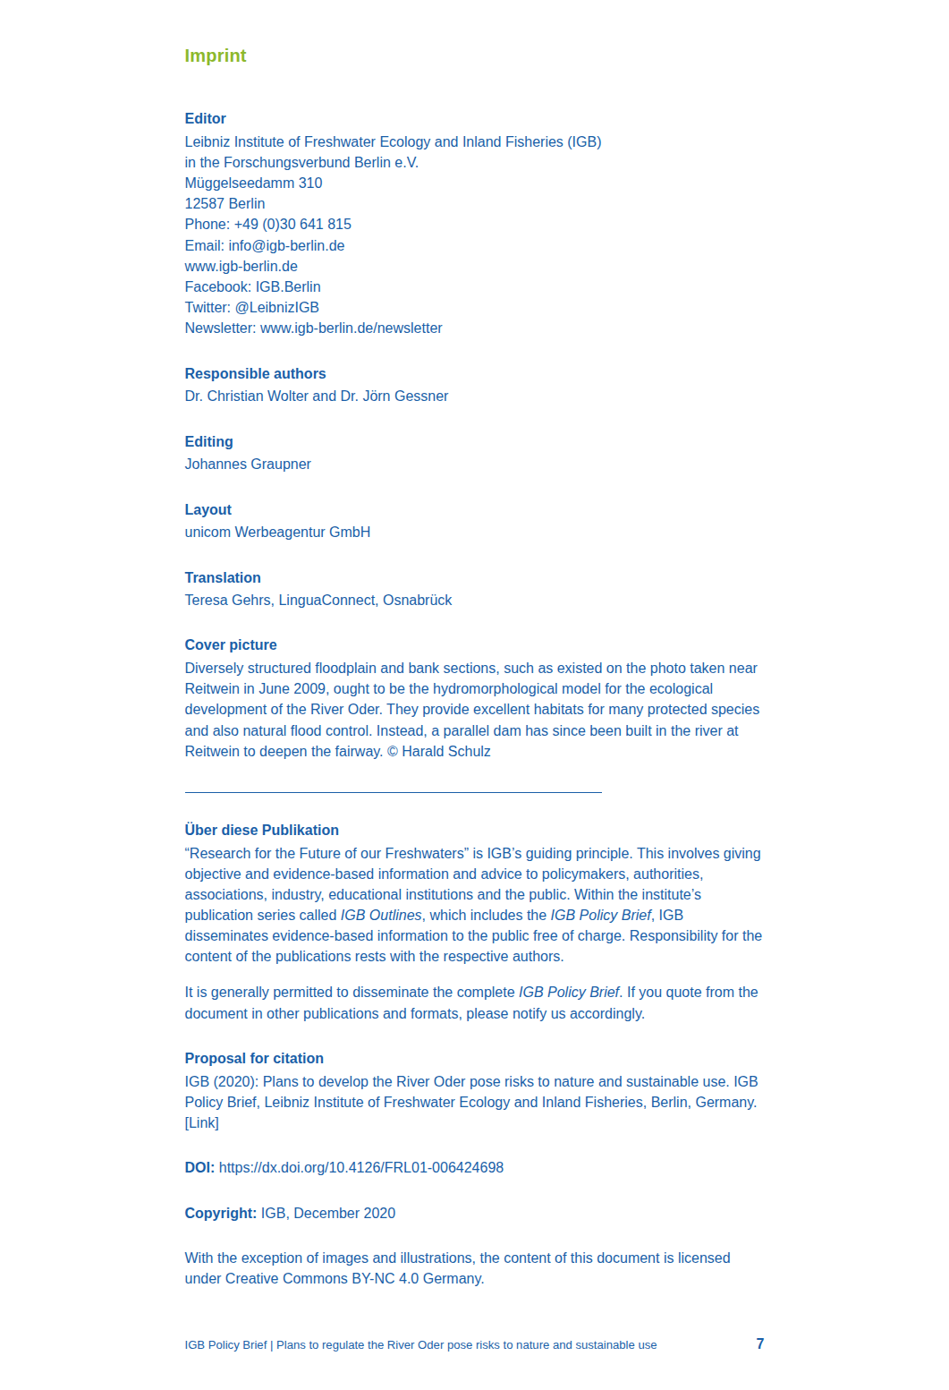Imprint
Editor
Leibniz Institute of Freshwater Ecology and Inland Fisheries (IGB)
in the Forschungsverbund Berlin e.V.
Müggelseedamm 310
12587 Berlin
Phone: +49 (0)30 641 815
Email: info@igb-berlin.de
www.igb-berlin.de
Facebook: IGB.Berlin
Twitter: @LeibnizIGB
Newsletter: www.igb-berlin.de/newsletter
Responsible authors
Dr. Christian Wolter and Dr. Jörn Gessner
Editing
Johannes Graupner
Layout
unicom Werbeagentur GmbH
Translation
Teresa Gehrs, LinguaConnect, Osnabrück
Cover picture
Diversely structured floodplain and bank sections, such as existed on the photo taken near Reitwein in June 2009, ought to be the hydromorphological model for the ecological development of the River Oder. They provide excellent habitats for many protected species and also natural flood control. Instead, a parallel dam has since been built in the river at Reitwein to deepen the fairway. © Harald Schulz
Über diese Publikation
“Research for the Future of our Freshwaters” is IGB’s guiding principle. This involves giving objective and evidence-based information and advice to policymakers, authorities, associations, industry, educational institutions and the public. Within the institute’s publication series called IGB Outlines, which includes the IGB Policy Brief, IGB disseminates evidence-based information to the public free of charge. Responsibility for the content of the publications rests with the respective authors.
It is generally permitted to disseminate the complete IGB Policy Brief. If you quote from the document in other publications and formats, please notify us accordingly.
Proposal for citation
IGB (2020): Plans to develop the River Oder pose risks to nature and sustainable use. IGB Policy Brief, Leibniz Institute of Freshwater Ecology and Inland Fisheries, Berlin, Germany. [Link]
DOI: https://dx.doi.org/10.4126/FRL01-006424698
Copyright: IGB, December 2020
With the exception of images and illustrations, the content of this document is licensed under Creative Commons BY-NC 4.0 Germany.
IGB Policy Brief | Plans to regulate the River Oder pose risks to nature and sustainable use 7